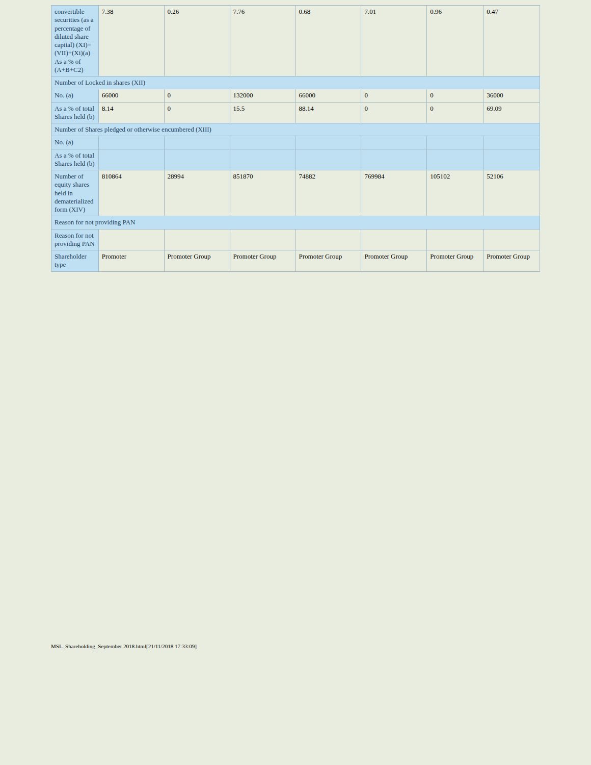| convertible securities (as a percentage of diluted share capital) (XI)= (VII)+(Xi)(a) As a % of (A+B+C2) | 7.38 | 0.26 | 7.76 | 0.68 | 7.01 | 0.96 | 0.47 |
| Number of Locked in shares (XII) |
| No. (a) | 66000 | 0 | 132000 | 66000 | 0 | 0 | 36000 |
| As a % of total Shares held (b) | 8.14 | 0 | 15.5 | 88.14 | 0 | 0 | 69.09 |
| Number of Shares pledged or otherwise encumbered (XIII) |
| No. (a) | | | | | | | |
| As a % of total Shares held (b) | | | | | | | |
| Number of equity shares held in dematerialized form (XIV) | 810864 | 28994 | 851870 | 74882 | 769984 | 105102 | 52106 |
| Reason for not providing PAN |
| Reason for not providing PAN | | | | | | | |
| Shareholder type | Promoter | Promoter Group | Promoter Group | Promoter Group | Promoter Group | Promoter Group | Promoter Group |
MSL_Shareholding_September 2018.html[21/11/2018 17:33:09]